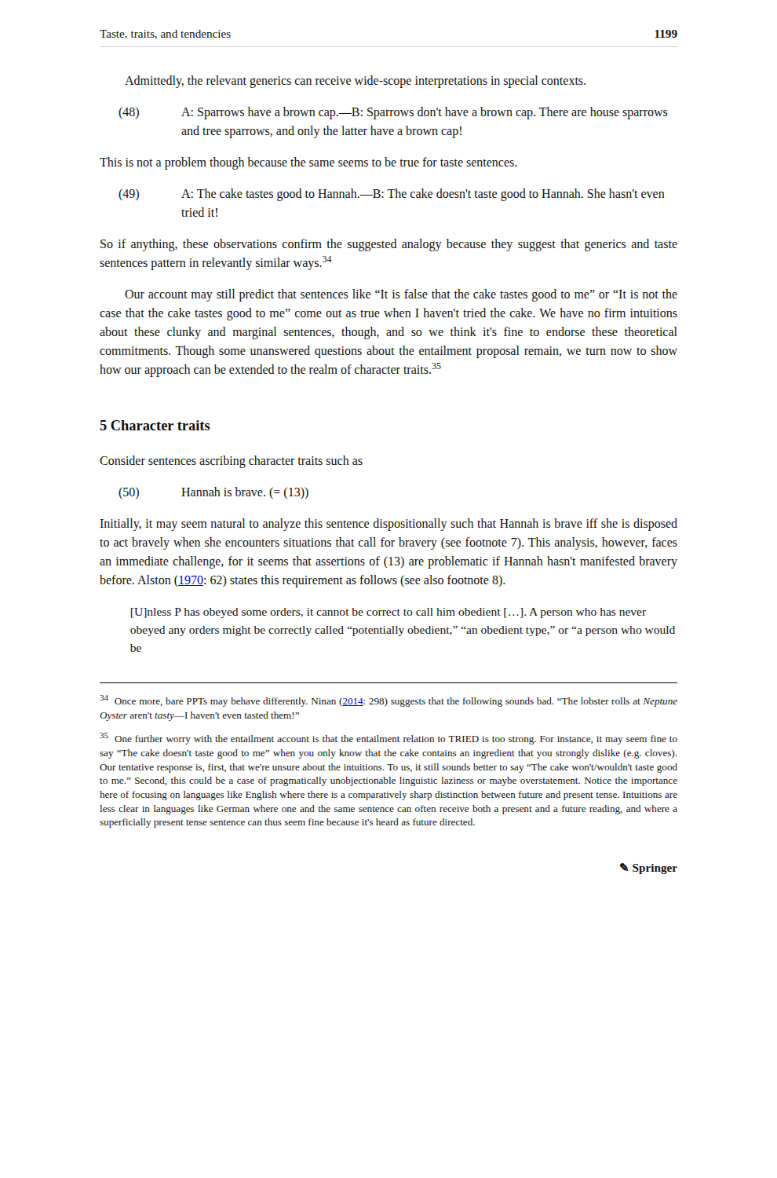Taste, traits, and tendencies 1199
Admittedly, the relevant generics can receive wide-scope interpretations in special contexts.
(48) A: Sparrows have a brown cap.—B: Sparrows don't have a brown cap. There are house sparrows and tree sparrows, and only the latter have a brown cap!
This is not a problem though because the same seems to be true for taste sentences.
(49) A: The cake tastes good to Hannah.—B: The cake doesn't taste good to Hannah. She hasn't even tried it!
So if anything, these observations confirm the suggested analogy because they suggest that generics and taste sentences pattern in relevantly similar ways.34
Our account may still predict that sentences like “It is false that the cake tastes good to me” or “It is not the case that the cake tastes good to me” come out as true when I haven't tried the cake. We have no firm intuitions about these clunky and marginal sentences, though, and so we think it's fine to endorse these theoretical commitments. Though some unanswered questions about the entailment proposal remain, we turn now to show how our approach can be extended to the realm of character traits.35
5 Character traits
Consider sentences ascribing character traits such as
(50) Hannah is brave. (= (13))
Initially, it may seem natural to analyze this sentence dispositionally such that Hannah is brave iff she is disposed to act bravely when she encounters situations that call for bravery (see footnote 7). This analysis, however, faces an immediate challenge, for it seems that assertions of (13) are problematic if Hannah hasn't manifested bravery before. Alston (1970: 62) states this requirement as follows (see also footnote 8).
[U]nless P has obeyed some orders, it cannot be correct to call him obedient […]. A person who has never obeyed any orders might be correctly called “potentially obedient,” “an obedient type,” or “a person who would be
34 Once more, bare PPTs may behave differently. Ninan (2014: 298) suggests that the following sounds bad. “The lobster rolls at Neptune Oyster aren't tasty—I haven't even tasted them!”
35 One further worry with the entailment account is that the entailment relation to TRIED is too strong. For instance, it may seem fine to say “The cake doesn't taste good to me” when you only know that the cake contains an ingredient that you strongly dislike (e.g. cloves). Our tentative response is, first, that we're unsure about the intuitions. To us, it still sounds better to say “The cake won't/wouldn't taste good to me.” Second, this could be a case of pragmatically unobjectionable linguistic laziness or maybe overstatement. Notice the importance here of focusing on languages like English where there is a comparatively sharp distinction between future and present tense. Intuitions are less clear in languages like German where one and the same sentence can often receive both a present and a future reading, and where a superficially present tense sentence can thus seem fine because it's heard as future directed.
✎ Springer